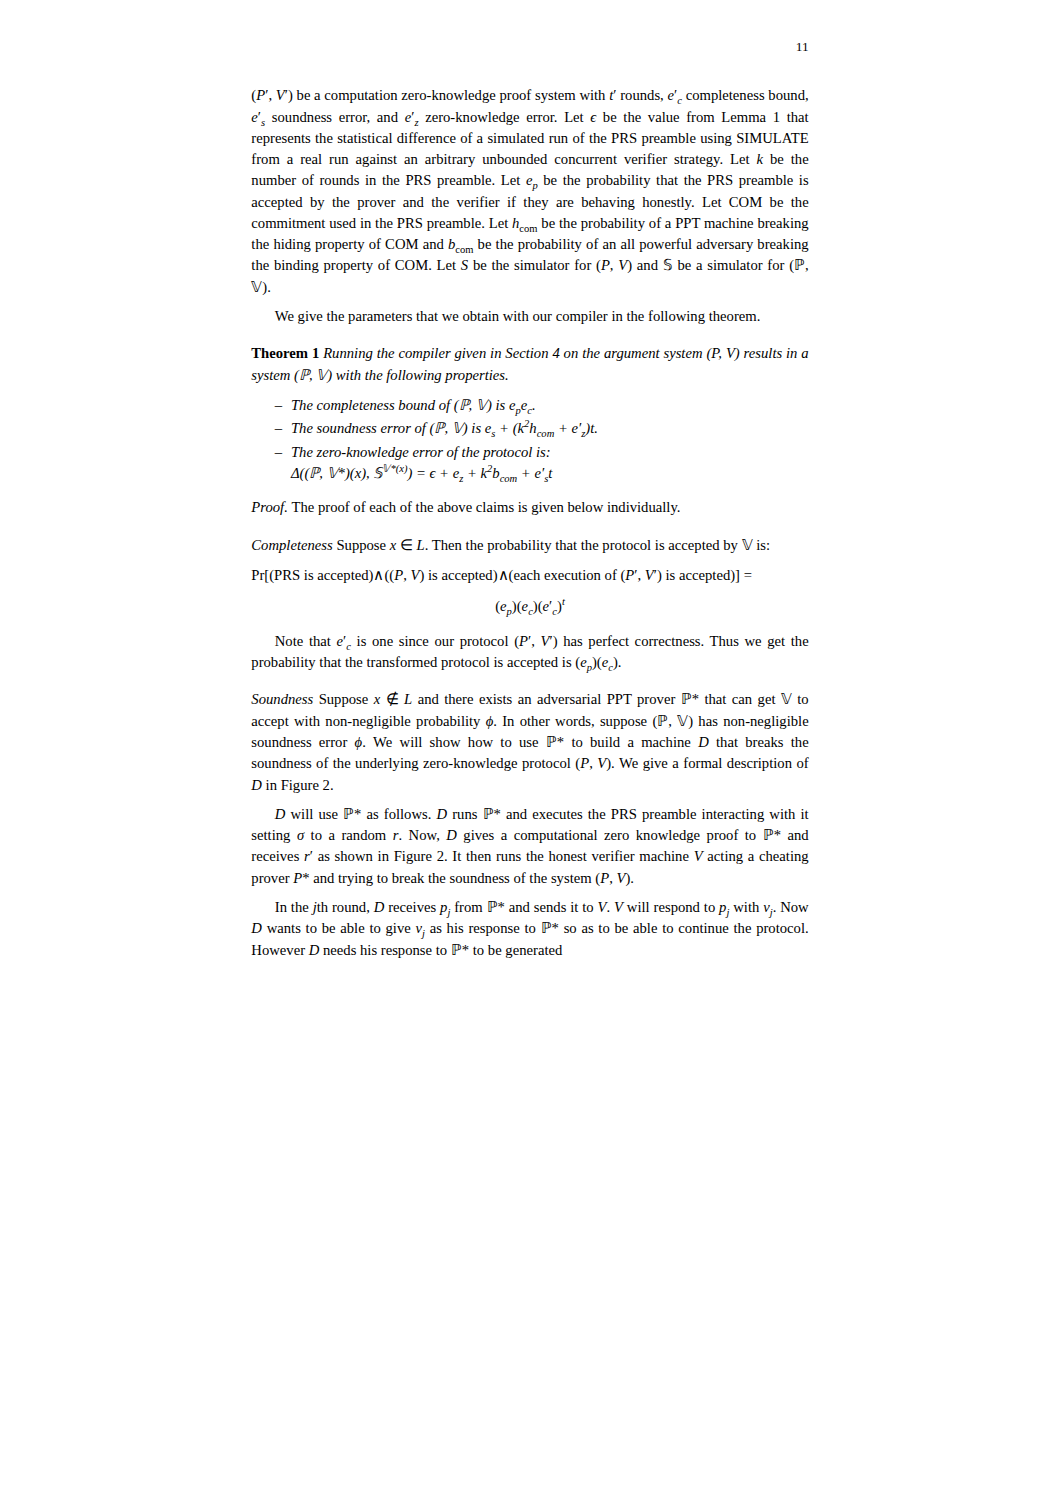11
(P′, V′) be a computation zero-knowledge proof system with t′ rounds, e′c completeness bound, e′s soundness error, and e′z zero-knowledge error. Let ϵ be the value from Lemma 1 that represents the statistical difference of a simulated run of the PRS preamble using SIMULATE from a real run against an arbitrary unbounded concurrent verifier strategy. Let k be the number of rounds in the PRS preamble. Let ep be the probability that the PRS preamble is accepted by the prover and the verifier if they are behaving honestly. Let COM be the commitment used in the PRS preamble. Let hcom be the probability of a PPT machine breaking the hiding property of COM and bcom be the probability of an all powerful adversary breaking the binding property of COM. Let S be the simulator for (P, V) and 𝕊 be a simulator for (ℙ, 𝕍).
We give the parameters that we obtain with our compiler in the following theorem.
Theorem 1 Running the compiler given in Section 4 on the argument system (P, V) results in a system (ℙ, 𝕍) with the following properties.
The completeness bound of (ℙ, 𝕍) is epec.
The soundness error of (ℙ, 𝕍) is es + (k2hcom + e′z)t.
The zero-knowledge error of the protocol is:
Δ((ℙ, 𝕍*)(x), 𝕊𝕍*(x)) = ϵ + ez + k2bcom + e′st
Proof. The proof of each of the above claims is given below individually.
Completeness Suppose x ∈ L. Then the probability that the protocol is accepted by 𝕍 is:
Pr[(PRS is accepted)∧((P, V) is accepted)∧(each execution of (P′, V′) is accepted)] =
(ep)(ec)(e′c)t
Note that e′c is one since our protocol (P′, V′) has perfect correctness. Thus we get the probability that the transformed protocol is accepted is (ep)(ec).
Soundness Suppose x ∉ L and there exists an adversarial PPT prover ℙ* that can get 𝕍 to accept with non-negligible probability ϕ. In other words, suppose (ℙ, 𝕍) has non-negligible soundness error ϕ. We will show how to use ℙ* to build a machine D that breaks the soundness of the underlying zero-knowledge protocol (P, V). We give a formal description of D in Figure 2.
D will use ℙ* as follows. D runs ℙ* and executes the PRS preamble interacting with it setting σ to a random r. Now, D gives a computational zero knowledge proof to ℙ* and receives r′ as shown in Figure 2. It then runs the honest verifier machine V acting a cheating prover P* and trying to break the soundness of the system (P, V).
In the jth round, D receives pj from ℙ* and sends it to V. V will respond to pj with vj. Now D wants to be able to give vj as his response to ℙ* so as to be able to continue the protocol. However D needs his response to ℙ* to be generated